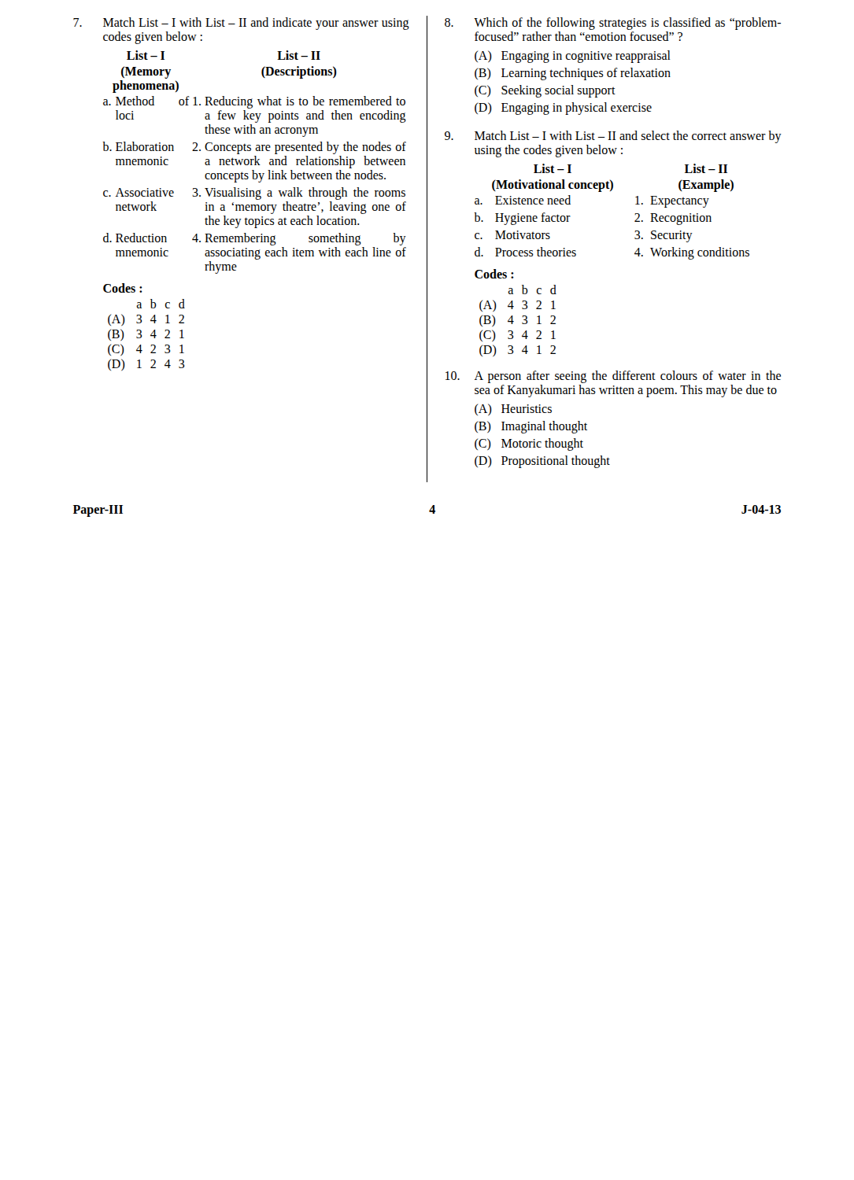7.
Match List – I with List – II and indicate your answer using codes given below :
| List – I | List – II |
| (Memory phenomena) | (Descriptions) |
| a. | Method of loci | 1. | Reducing what is to be remembered to a few key points and then encoding these with an acronym |
| b. | Elaboration mnemonic | 2. | Concepts are presented by the nodes of a network and relationship between concepts by link between the nodes. |
| c. | Associative network | 3. | Visualising a walk through the rooms in a ‘memory theatre’, leaving one of the key topics at each location. |
| d. | Reduction mnemonic | 4. | Remembering something by associating each item with each line of rhyme |
Codes :
| | a | b | c | d |
| (A) | 3 | 4 | 1 | 2 |
| (B) | 3 | 4 | 2 | 1 |
| (C) | 4 | 2 | 3 | 1 |
| (D) | 1 | 2 | 4 | 3 |
8.
Which of the following strategies is classified as “problem-focused” rather than “emotion focused” ?
(A) Engaging in cognitive reappraisal
(B) Learning techniques of relaxation
(C) Seeking social support
(D) Engaging in physical exercise
9.
Match List – I with List – II and select the correct answer by using the codes given below :
| List – I | List – II |
| (Motivational concept) | (Example) |
| a. | Existence need | 1. | Expectancy |
| b. | Hygiene factor | 2. | Recognition |
| c. | Motivators | 3. | Security |
| d. | Process theories | 4. | Working conditions |
Codes :
| | a | b | c | d |
| (A) | 4 | 3 | 2 | 1 |
| (B) | 4 | 3 | 1 | 2 |
| (C) | 3 | 4 | 2 | 1 |
| (D) | 3 | 4 | 1 | 2 |
10.
A person after seeing the different colours of water in the sea of Kanyakumari has written a poem. This may be due to
(A) Heuristics
(B) Imaginal thought
(C) Motoric thought
(D) Propositional thought
Paper-III
4
J-04-13